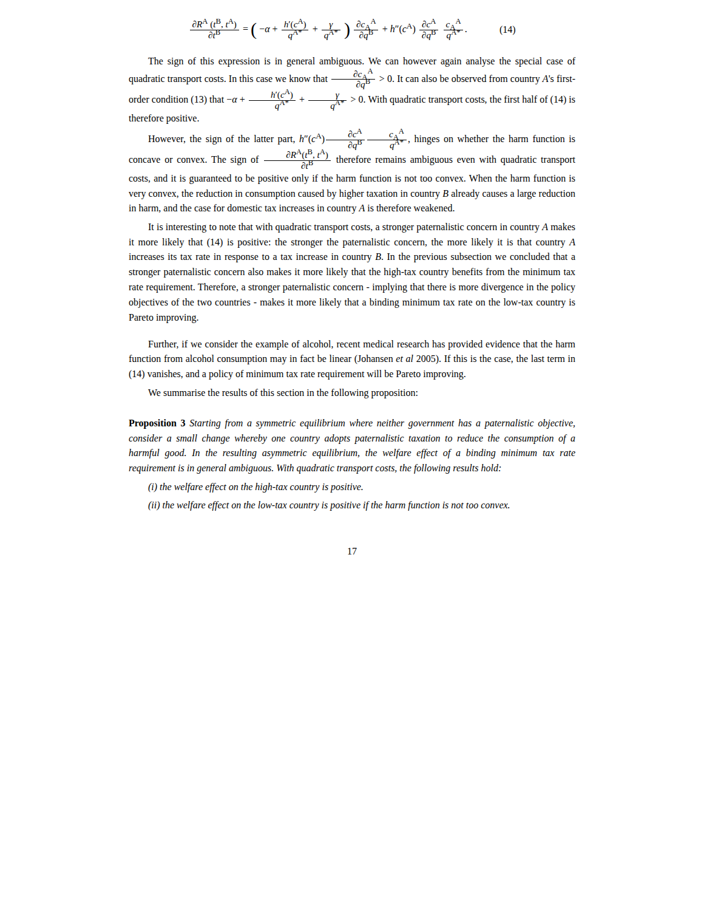∂RA (tB, tA)∂tB = ( −α + h′(cA) qA* + γqA* ) ∂cAA∂qB + h″(cA) ∂cA∂qB cAA qA*.
(14)
The sign of this expression is in general ambiguous. We can however again analyse the special case of quadratic transport costs. In this case we know that ∂cAA∂qB > 0. It can also be observed from country A's first-order condition (13) that −α + h′(cA) qA* + γqA* > 0. With quadratic transport costs, the first half of (14) is therefore positive.
However, the sign of the latter part, h″(cA)∂cA∂qB cAA qA*, hinges on whether the harm function is concave or convex. The sign of ∂RA(tB, tA)∂tB therefore remains ambiguous even with quadratic transport costs, and it is guaranteed to be positive only if the harm function is not too convex. When the harm function is very convex, the reduction in consumption caused by higher taxation in country B already causes a large reduction in harm, and the case for domestic tax increases in country A is therefore weakened.
It is interesting to note that with quadratic transport costs, a stronger paternalistic concern in country A makes it more likely that (14) is positive: the stronger the paternalistic concern, the more likely it is that country A increases its tax rate in response to a tax increase in country B. In the previous subsection we concluded that a stronger paternalistic concern also makes it more likely that the high-tax country benefits from the minimum tax rate requirement. Therefore, a stronger paternalistic concern - implying that there is more divergence in the policy objectives of the two countries - makes it more likely that a binding minimum tax rate on the low-tax country is Pareto improving.
Further, if we consider the example of alcohol, recent medical research has provided evidence that the harm function from alcohol consumption may in fact be linear (Johansen et al 2005). If this is the case, the last term in (14) vanishes, and a policy of minimum tax rate requirement will be Pareto improving.
We summarise the results of this section in the following proposition:
Proposition 3 Starting from a symmetric equilibrium where neither government has a paternalistic objective, consider a small change whereby one country adopts paternalistic taxation to reduce the consumption of a harmful good. In the resulting asymmetric equilibrium, the welfare effect of a binding minimum tax rate requirement is in general ambiguous. With quadratic transport costs, the following results hold:
(i) the welfare effect on the high-tax country is positive.
(ii) the welfare effect on the low-tax country is positive if the harm function is not too convex.
17